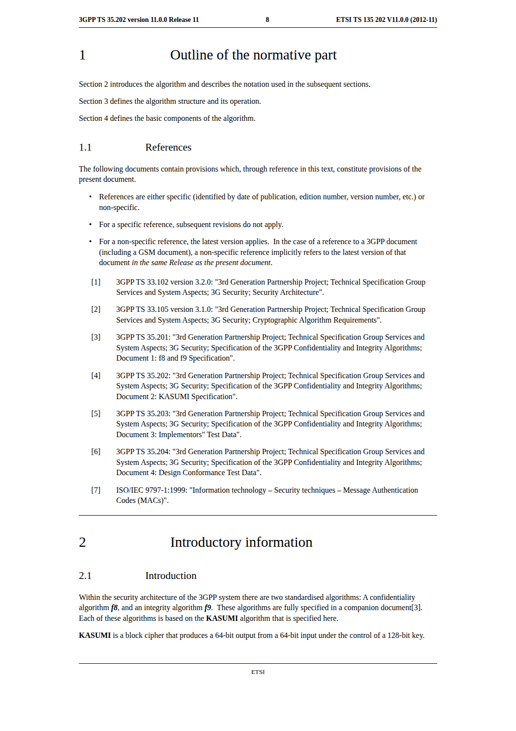3GPP TS 35.202 version 11.0.0 Release 11 8 ETSI TS 135 202 V11.0.0 (2012-11)
1 Outline of the normative part
Section 2 introduces the algorithm and describes the notation used in the subsequent sections.
Section 3 defines the algorithm structure and its operation.
Section 4 defines the basic components of the algorithm.
1.1 References
The following documents contain provisions which, through reference in this text, constitute provisions of the present document.
References are either specific (identified by date of publication, edition number, version number, etc.) or non-specific.
For a specific reference, subsequent revisions do not apply.
For a non-specific reference, the latest version applies. In the case of a reference to a 3GPP document (including a GSM document), a non-specific reference implicitly refers to the latest version of that document in the same Release as the present document.
[1]
3GPP TS 33.102 version 3.2.0: "3rd Generation Partnership Project; Technical Specification Group Services and System Aspects; 3G Security; Security Architecture".
[2]
3GPP TS 33.105 version 3.1.0: "3rd Generation Partnership Project; Technical Specification Group Services and System Aspects; 3G Security; Cryptographic Algorithm Requirements".
[3]
3GPP TS 35.201: "3rd Generation Partnership Project; Technical Specification Group Services and System Aspects; 3G Security; Specification of the 3GPP Confidentiality and Integrity Algorithms; Document 1: f8 and f9 Specification".
[4]
3GPP TS 35.202: "3rd Generation Partnership Project; Technical Specification Group Services and System Aspects; 3G Security; Specification of the 3GPP Confidentiality and Integrity Algorithms; Document 2: KASUMI Specification".
[5]
3GPP TS 35.203: "3rd Generation Partnership Project; Technical Specification Group Services and System Aspects; 3G Security; Specification of the 3GPP Confidentiality and Integrity Algorithms; Document 3: Implementors" Test Data".
[6]
3GPP TS 35.204: "3rd Generation Partnership Project; Technical Specification Group Services and System Aspects; 3G Security; Specification of the 3GPP Confidentiality and Integrity Algorithms; Document 4: Design Conformance Test Data".
[7]
ISO/IEC 9797-1:1999: "Information technology – Security techniques – Message Authentication Codes (MACs)".
2 Introductory information
2.1 Introduction
Within the security architecture of the 3GPP system there are two standardised algorithms: A confidentiality algorithm f8, and an integrity algorithm f9. These algorithms are fully specified in a companion document[3]. Each of these algorithms is based on the KASUMI algorithm that is specified here.
KASUMI is a block cipher that produces a 64-bit output from a 64-bit input under the control of a 128-bit key.
ETSI